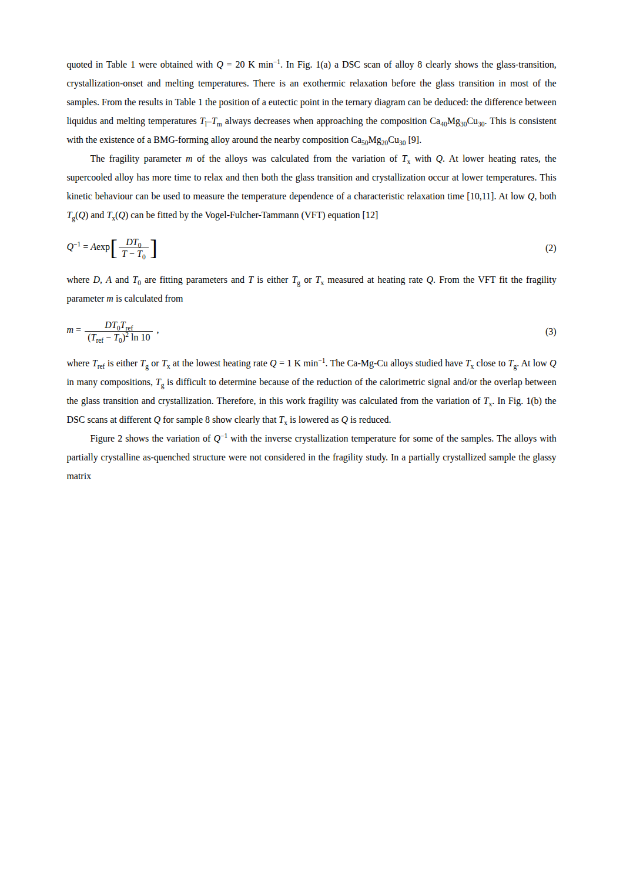quoted in Table 1 were obtained with Q = 20 K min−1. In Fig. 1(a) a DSC scan of alloy 8 clearly shows the glass-transition, crystallization-onset and melting temperatures. There is an exothermic relaxation before the glass transition in most of the samples. From the results in Table 1 the position of a eutectic point in the ternary diagram can be deduced: the difference between liquidus and melting temperatures Tl–Tm always decreases when approaching the composition Ca40Mg30Cu30. This is consistent with the existence of a BMG-forming alloy around the nearby composition Ca50Mg20Cu30 [9].
The fragility parameter m of the alloys was calculated from the variation of Tx with Q. At lower heating rates, the supercooled alloy has more time to relax and then both the glass transition and crystallization occur at lower temperatures. This kinetic behaviour can be used to measure the temperature dependence of a characteristic relaxation time [10,11]. At low Q, both Tg(Q) and Tx(Q) can be fitted by the Vogel-Fulcher-Tammann (VFT) equation [12]
Q−1 = Aexp[DT0 T − T0] (2)
where D, A and T0 are fitting parameters and T is either Tg or Tx measured at heating rate Q. From the VFT fit the fragility parameter m is calculated from
m = DT0Tref(Tref − T0)2 ln 10 , (3)
where Tref is either Tg or Tx at the lowest heating rate Q = 1 K min−1. The Ca-Mg-Cu alloys studied have Tx close to Tg. At low Q in many compositions, Tg is difficult to determine because of the reduction of the calorimetric signal and/or the overlap between the glass transition and crystallization. Therefore, in this work fragility was calculated from the variation of Tx. In Fig. 1(b) the DSC scans at different Q for sample 8 show clearly that Tx is lowered as Q is reduced.
Figure 2 shows the variation of Q−1 with the inverse crystallization temperature for some of the samples. The alloys with partially crystalline as-quenched structure were not considered in the fragility study. In a partially crystallized sample the glassy matrix